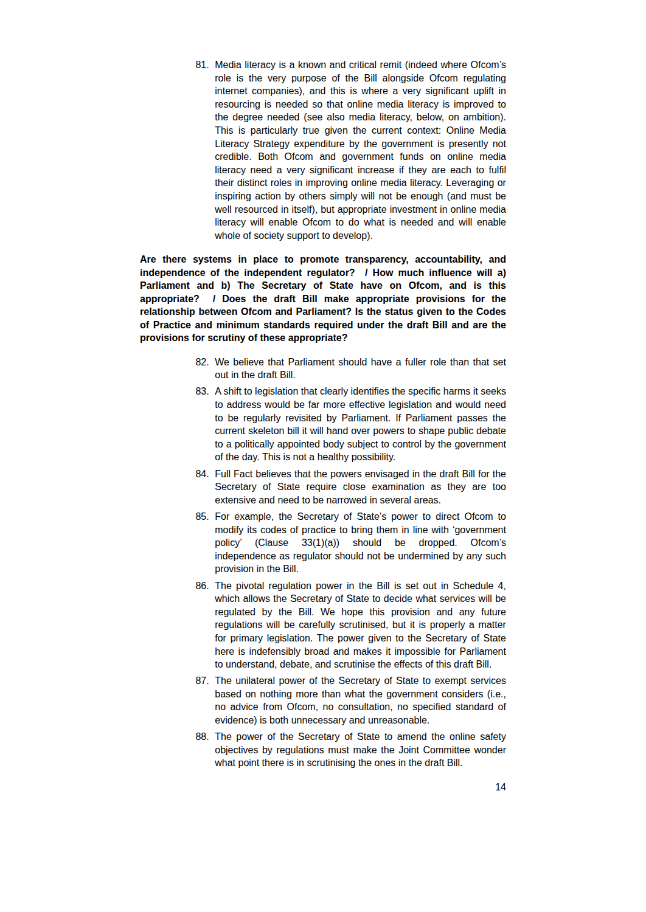81. Media literacy is a known and critical remit (indeed where Ofcom’s role is the very purpose of the Bill alongside Ofcom regulating internet companies), and this is where a very significant uplift in resourcing is needed so that online media literacy is improved to the degree needed (see also media literacy, below, on ambition). This is particularly true given the current context: Online Media Literacy Strategy expenditure by the government is presently not credible. Both Ofcom and government funds on online media literacy need a very significant increase if they are each to fulfil their distinct roles in improving online media literacy. Leveraging or inspiring action by others simply will not be enough (and must be well resourced in itself), but appropriate investment in online media literacy will enable Ofcom to do what is needed and will enable whole of society support to develop).
Are there systems in place to promote transparency, accountability, and independence of the independent regulator? / How much influence will a) Parliament and b) The Secretary of State have on Ofcom, and is this appropriate? / Does the draft Bill make appropriate provisions for the relationship between Ofcom and Parliament? Is the status given to the Codes of Practice and minimum standards required under the draft Bill and are the provisions for scrutiny of these appropriate?
82. We believe that Parliament should have a fuller role than that set out in the draft Bill.
83. A shift to legislation that clearly identifies the specific harms it seeks to address would be far more effective legislation and would need to be regularly revisited by Parliament. If Parliament passes the current skeleton bill it will hand over powers to shape public debate to a politically appointed body subject to control by the government of the day. This is not a healthy possibility.
84. Full Fact believes that the powers envisaged in the draft Bill for the Secretary of State require close examination as they are too extensive and need to be narrowed in several areas.
85. For example, the Secretary of State’s power to direct Ofcom to modify its codes of practice to bring them in line with ‘government policy’ (Clause 33(1)(a)) should be dropped. Ofcom’s independence as regulator should not be undermined by any such provision in the Bill.
86. The pivotal regulation power in the Bill is set out in Schedule 4, which allows the Secretary of State to decide what services will be regulated by the Bill. We hope this provision and any future regulations will be carefully scrutinised, but it is properly a matter for primary legislation. The power given to the Secretary of State here is indefensibly broad and makes it impossible for Parliament to understand, debate, and scrutinise the effects of this draft Bill.
87. The unilateral power of the Secretary of State to exempt services based on nothing more than what the government considers (i.e., no advice from Ofcom, no consultation, no specified standard of evidence) is both unnecessary and unreasonable.
88. The power of the Secretary of State to amend the online safety objectives by regulations must make the Joint Committee wonder what point there is in scrutinising the ones in the draft Bill.
14